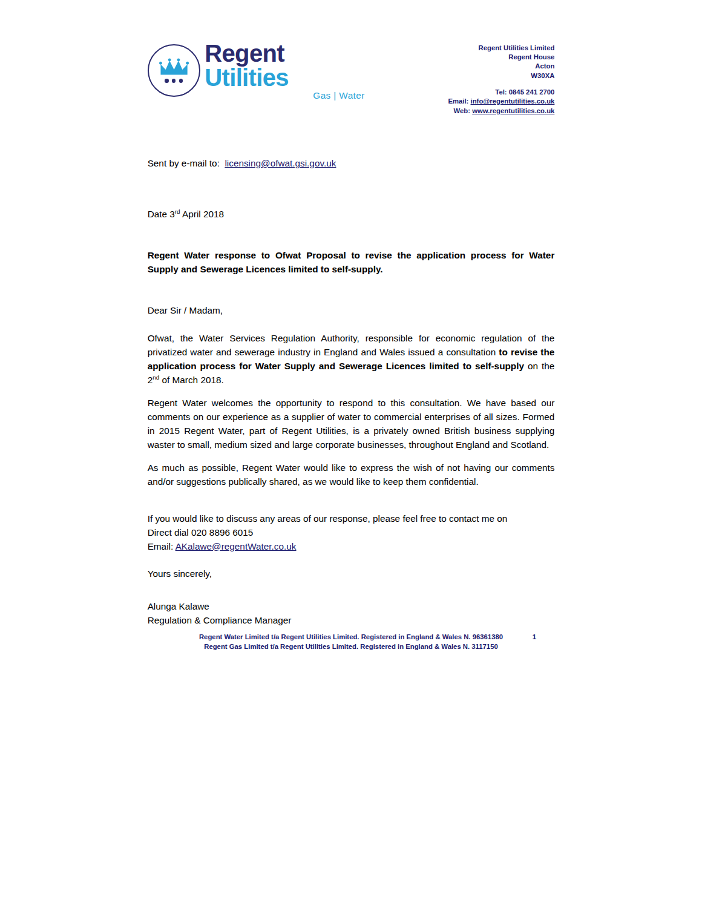Regent Utilities
Gas | Water
Regent Utilities Limited
Regent House
Acton
W30XA
Tel: 0845 241 2700
Email: info@regentutilities.co.uk
Web: www.regentutilities.co.uk
Sent by e-mail to: licensing@ofwat.gsi.gov.uk
Date 3rd April 2018
Regent Water response to Ofwat Proposal to revise the application process for Water Supply and Sewerage Licences limited to self-supply.
Dear Sir / Madam,
Ofwat, the Water Services Regulation Authority, responsible for economic regulation of the privatized water and sewerage industry in England and Wales issued a consultation to revise the application process for Water Supply and Sewerage Licences limited to self-supply on the 2nd of March 2018.
Regent Water welcomes the opportunity to respond to this consultation. We have based our comments on our experience as a supplier of water to commercial enterprises of all sizes. Formed in 2015 Regent Water, part of Regent Utilities, is a privately owned British business supplying waster to small, medium sized and large corporate businesses, throughout England and Scotland.
As much as possible, Regent Water would like to express the wish of not having our comments and/or suggestions publically shared, as we would like to keep them confidential.
If you would like to discuss any areas of our response, please feel free to contact me on
Direct dial 020 8896 6015
Email: AKalawe@regentWater.co.uk
Yours sincerely,
Alunga Kalawe
Regulation & Compliance Manager
Regent Water Limited t/a Regent Utilities Limited. Registered in England & Wales N. 96361380
Regent Gas Limited t/a Regent Utilities Limited. Registered in England & Wales N. 3117150
1